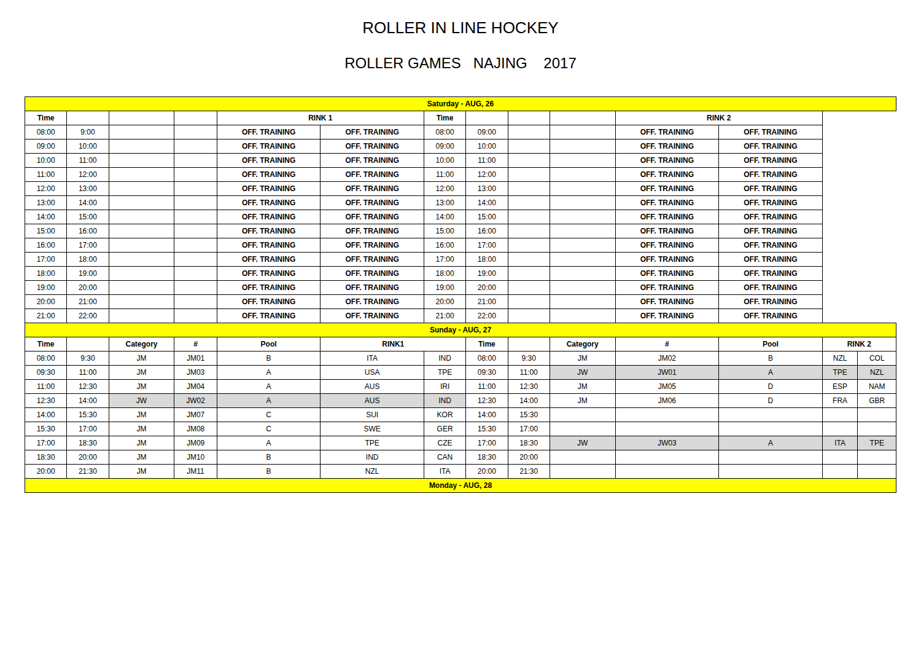ROLLER IN LINE HOCKEY
ROLLER GAMES NAJING 2017
| Saturday - AUG, 26 |
| Time | | | | RINK 1 | Time | | | | RINK 2 |
| 08:00 | 9:00 | | | OFF. TRAINING | OFF. TRAINING | 08:00 | 09:00 | | | OFF. TRAINING | OFF. TRAINING |
| 09:00 | 10:00 | | | OFF. TRAINING | OFF. TRAINING | 09:00 | 10:00 | | | OFF. TRAINING | OFF. TRAINING |
| 10:00 | 11:00 | | | OFF. TRAINING | OFF. TRAINING | 10:00 | 11:00 | | | OFF. TRAINING | OFF. TRAINING |
| 11:00 | 12:00 | | | OFF. TRAINING | OFF. TRAINING | 11:00 | 12:00 | | | OFF. TRAINING | OFF. TRAINING |
| 12:00 | 13:00 | | | OFF. TRAINING | OFF. TRAINING | 12:00 | 13:00 | | | OFF. TRAINING | OFF. TRAINING |
| 13:00 | 14:00 | | | OFF. TRAINING | OFF. TRAINING | 13:00 | 14:00 | | | OFF. TRAINING | OFF. TRAINING |
| 14:00 | 15:00 | | | OFF. TRAINING | OFF. TRAINING | 14:00 | 15:00 | | | OFF. TRAINING | OFF. TRAINING |
| 15:00 | 16:00 | | | OFF. TRAINING | OFF. TRAINING | 15:00 | 16:00 | | | OFF. TRAINING | OFF. TRAINING |
| 16:00 | 17:00 | | | OFF. TRAINING | OFF. TRAINING | 16:00 | 17:00 | | | OFF. TRAINING | OFF. TRAINING |
| 17:00 | 18:00 | | | OFF. TRAINING | OFF. TRAINING | 17:00 | 18:00 | | | OFF. TRAINING | OFF. TRAINING |
| 18:00 | 19:00 | | | OFF. TRAINING | OFF. TRAINING | 18:00 | 19:00 | | | OFF. TRAINING | OFF. TRAINING |
| 19:00 | 20:00 | | | OFF. TRAINING | OFF. TRAINING | 19:00 | 20:00 | | | OFF. TRAINING | OFF. TRAINING |
| 20:00 | 21:00 | | | OFF. TRAINING | OFF. TRAINING | 20:00 | 21:00 | | | OFF. TRAINING | OFF. TRAINING |
| 21:00 | 22:00 | | | OFF. TRAINING | OFF. TRAINING | 21:00 | 22:00 | | | OFF. TRAINING | OFF. TRAINING |
| Sunday - AUG, 27 |
| Time | | Category | # | Pool | RINK1 | Time | | Category | # | Pool | RINK 2 |
| 08:00 | 9:30 | JM | JM01 | B | ITA | IND | 08:00 | 9:30 | JM | JM02 | B | NZL | COL |
| 09:30 | 11:00 | JM | JM03 | A | USA | TPE | 09:30 | 11:00 | JW | JW01 | A | TPE | NZL |
| 11:00 | 12:30 | JM | JM04 | A | AUS | IRI | 11:00 | 12:30 | JM | JM05 | D | ESP | NAM |
| 12:30 | 14:00 | JW | JW02 | A | AUS | IND | 12:30 | 14:00 | JM | JM06 | D | FRA | GBR |
| 14:00 | 15:30 | JM | JM07 | C | SUI | KOR | 14:00 | 15:30 | | | | | |
| 15:30 | 17:00 | JM | JM08 | C | SWE | GER | 15:30 | 17:00 | | | | | |
| 17:00 | 18:30 | JM | JM09 | A | TPE | CZE | 17:00 | 18:30 | JW | JW03 | A | ITA | TPE |
| 18:30 | 20:00 | JM | JM10 | B | IND | CAN | 18:30 | 20:00 | | | | | |
| 20:00 | 21:30 | JM | JM11 | B | NZL | ITA | 20:00 | 21:30 | | | | | |
| Monday - AUG, 28 |